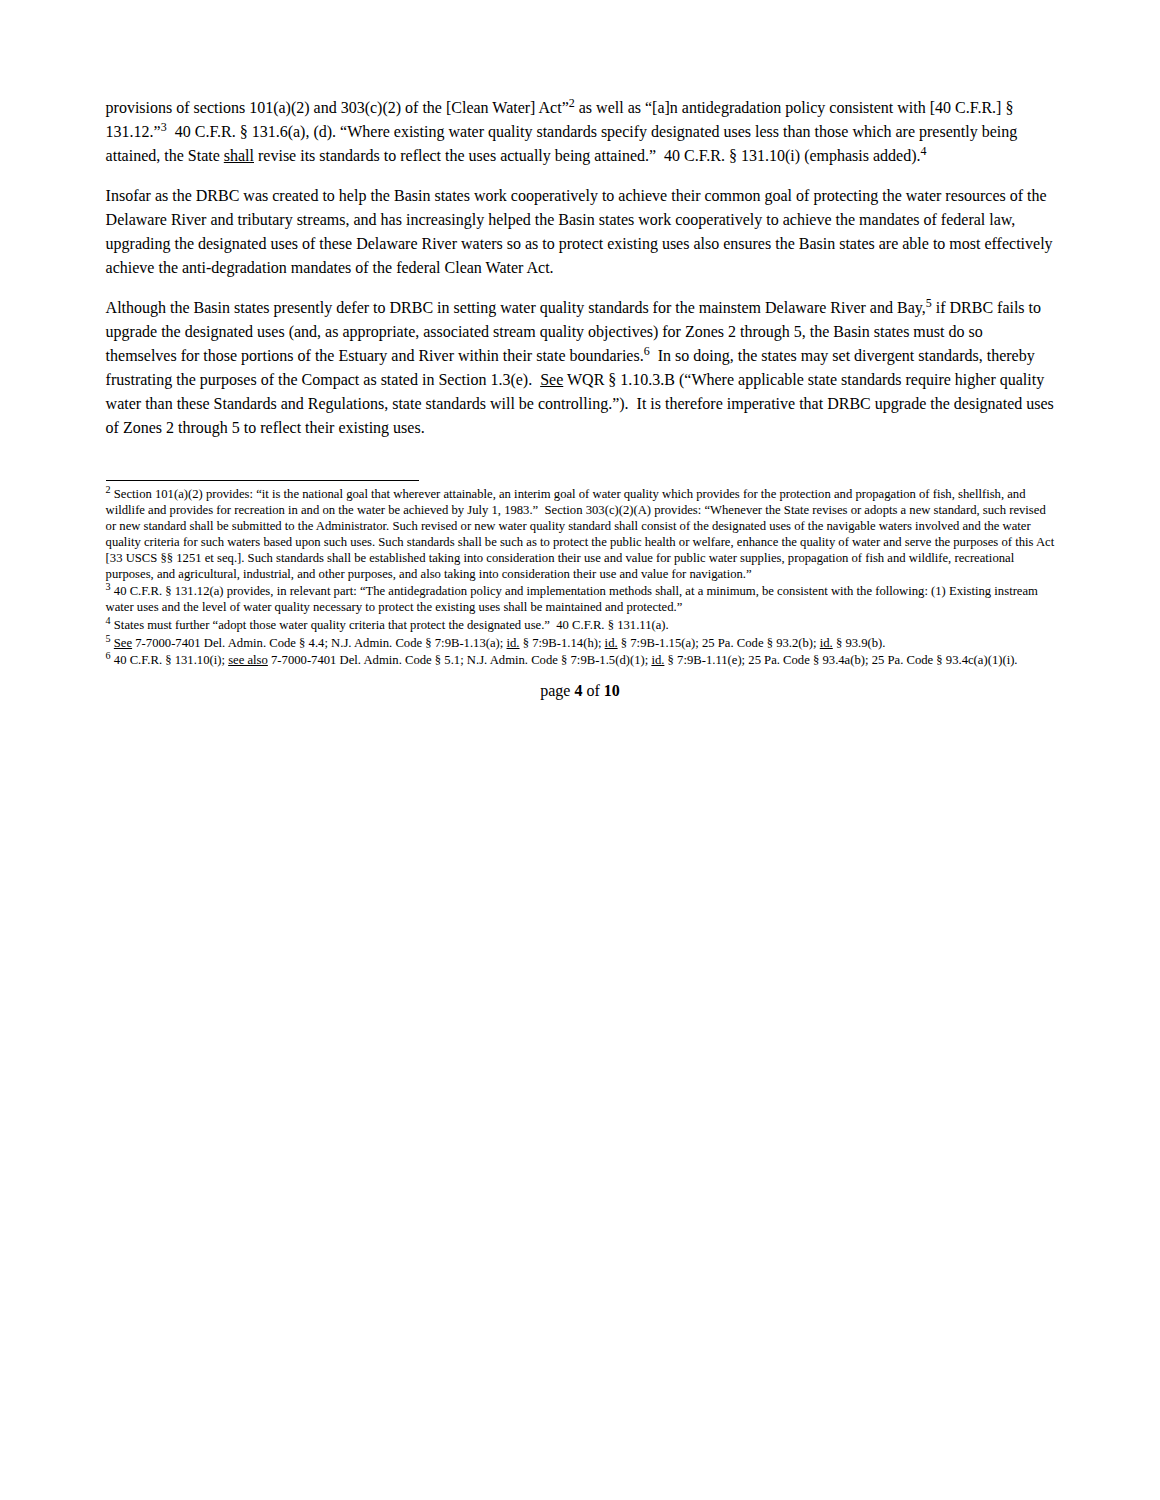provisions of sections 101(a)(2) and 303(c)(2) of the [Clean Water] Act”2 as well as “[a]n antidegradation policy consistent with [40 C.F.R.] § 131.12.”3 40 C.F.R. § 131.6(a), (d). “Where existing water quality standards specify designated uses less than those which are presently being attained, the State shall revise its standards to reflect the uses actually being attained.” 40 C.F.R. § 131.10(i) (emphasis added).4
Insofar as the DRBC was created to help the Basin states work cooperatively to achieve their common goal of protecting the water resources of the Delaware River and tributary streams, and has increasingly helped the Basin states work cooperatively to achieve the mandates of federal law, upgrading the designated uses of these Delaware River waters so as to protect existing uses also ensures the Basin states are able to most effectively achieve the anti-degradation mandates of the federal Clean Water Act.
Although the Basin states presently defer to DRBC in setting water quality standards for the mainstem Delaware River and Bay,5 if DRBC fails to upgrade the designated uses (and, as appropriate, associated stream quality objectives) for Zones 2 through 5, the Basin states must do so themselves for those portions of the Estuary and River within their state boundaries.6 In so doing, the states may set divergent standards, thereby frustrating the purposes of the Compact as stated in Section 1.3(e). See WQR § 1.10.3.B (“Where applicable state standards require higher quality water than these Standards and Regulations, state standards will be controlling.”). It is therefore imperative that DRBC upgrade the designated uses of Zones 2 through 5 to reflect their existing uses.
2 Section 101(a)(2) provides: “it is the national goal that wherever attainable, an interim goal of water quality which provides for the protection and propagation of fish, shellfish, and wildlife and provides for recreation in and on the water be achieved by July 1, 1983.” Section 303(c)(2)(A) provides: “Whenever the State revises or adopts a new standard, such revised or new standard shall be submitted to the Administrator. Such revised or new water quality standard shall consist of the designated uses of the navigable waters involved and the water quality criteria for such waters based upon such uses. Such standards shall be such as to protect the public health or welfare, enhance the quality of water and serve the purposes of this Act [33 USCS §§ 1251 et seq.]. Such standards shall be established taking into consideration their use and value for public water supplies, propagation of fish and wildlife, recreational purposes, and agricultural, industrial, and other purposes, and also taking into consideration their use and value for navigation.”
3 40 C.F.R. § 131.12(a) provides, in relevant part: “The antidegradation policy and implementation methods shall, at a minimum, be consistent with the following: (1) Existing instream water uses and the level of water quality necessary to protect the existing uses shall be maintained and protected.”
4 States must further “adopt those water quality criteria that protect the designated use.” 40 C.F.R. § 131.11(a).
5 See 7-7000-7401 Del. Admin. Code § 4.4; N.J. Admin. Code § 7:9B-1.13(a); id. § 7:9B-1.14(h); id. § 7:9B-1.15(a); 25 Pa. Code § 93.2(b); id. § 93.9(b).
6 40 C.F.R. § 131.10(i); see also 7-7000-7401 Del. Admin. Code § 5.1; N.J. Admin. Code § 7:9B-1.5(d)(1); id. § 7:9B-1.11(e); 25 Pa. Code § 93.4a(b); 25 Pa. Code § 93.4c(a)(1)(i).
page 4 of 10